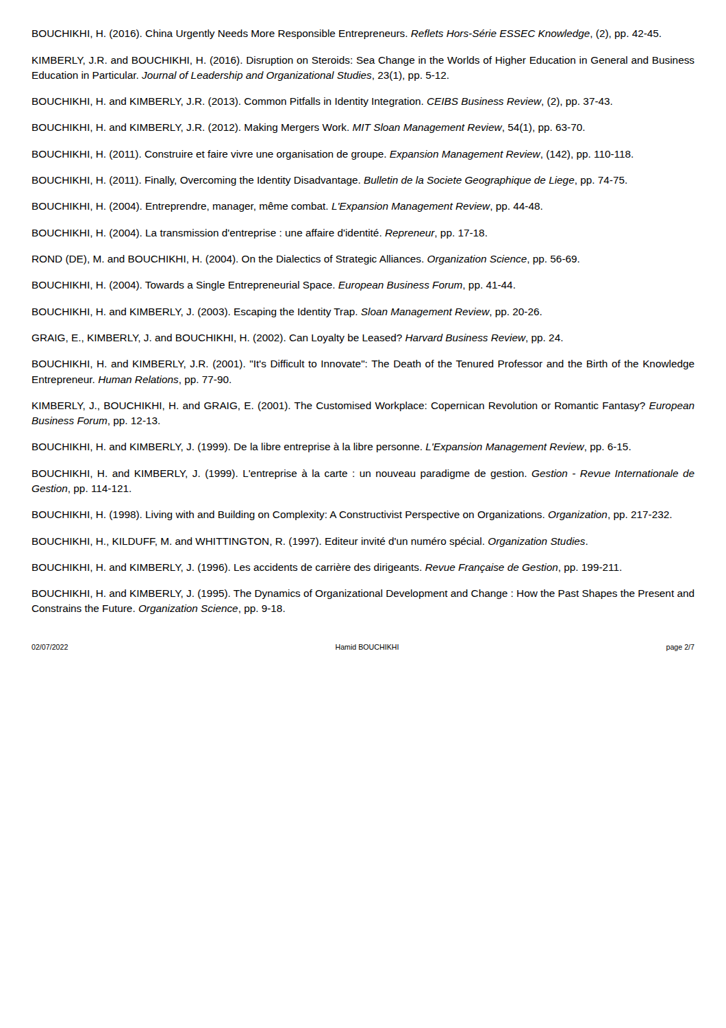BOUCHIKHI, H. (2016). China Urgently Needs More Responsible Entrepreneurs. Reflets Hors-Série ESSEC Knowledge, (2), pp. 42-45.
KIMBERLY, J.R. and BOUCHIKHI, H. (2016). Disruption on Steroids: Sea Change in the Worlds of Higher Education in General and Business Education in Particular. Journal of Leadership and Organizational Studies, 23(1), pp. 5-12.
BOUCHIKHI, H. and KIMBERLY, J.R. (2013). Common Pitfalls in Identity Integration. CEIBS Business Review, (2), pp. 37-43.
BOUCHIKHI, H. and KIMBERLY, J.R. (2012). Making Mergers Work. MIT Sloan Management Review, 54(1), pp. 63-70.
BOUCHIKHI, H. (2011). Construire et faire vivre une organisation de groupe. Expansion Management Review, (142), pp. 110-118.
BOUCHIKHI, H. (2011). Finally, Overcoming the Identity Disadvantage. Bulletin de la Societe Geographique de Liege, pp. 74-75.
BOUCHIKHI, H. (2004). Entreprendre, manager, même combat. L'Expansion Management Review, pp. 44-48.
BOUCHIKHI, H. (2004). La transmission d'entreprise : une affaire d'identité. Repreneur, pp. 17-18.
ROND (DE), M. and BOUCHIKHI, H. (2004). On the Dialectics of Strategic Alliances. Organization Science, pp. 56-69.
BOUCHIKHI, H. (2004). Towards a Single Entrepreneurial Space. European Business Forum, pp. 41-44.
BOUCHIKHI, H. and KIMBERLY, J. (2003). Escaping the Identity Trap. Sloan Management Review, pp. 20-26.
GRAIG, E., KIMBERLY, J. and BOUCHIKHI, H. (2002). Can Loyalty be Leased? Harvard Business Review, pp. 24.
BOUCHIKHI, H. and KIMBERLY, J.R. (2001). "It's Difficult to Innovate": The Death of the Tenured Professor and the Birth of the Knowledge Entrepreneur. Human Relations, pp. 77-90.
KIMBERLY, J., BOUCHIKHI, H. and GRAIG, E. (2001). The Customised Workplace: Copernican Revolution or Romantic Fantasy? European Business Forum, pp. 12-13.
BOUCHIKHI, H. and KIMBERLY, J. (1999). De la libre entreprise à la libre personne. L'Expansion Management Review, pp. 6-15.
BOUCHIKHI, H. and KIMBERLY, J. (1999). L'entreprise à la carte : un nouveau paradigme de gestion. Gestion - Revue Internationale de Gestion, pp. 114-121.
BOUCHIKHI, H. (1998). Living with and Building on Complexity: A Constructivist Perspective on Organizations. Organization, pp. 217-232.
BOUCHIKHI, H., KILDUFF, M. and WHITTINGTON, R. (1997). Editeur invité d'un numéro spécial. Organization Studies.
BOUCHIKHI, H. and KIMBERLY, J. (1996). Les accidents de carrière des dirigeants. Revue Française de Gestion, pp. 199-211.
BOUCHIKHI, H. and KIMBERLY, J. (1995). The Dynamics of Organizational Development and Change : How the Past Shapes the Present and Constrains the Future. Organization Science, pp. 9-18.
02/07/2022 Hamid BOUCHIKHI page 2/7